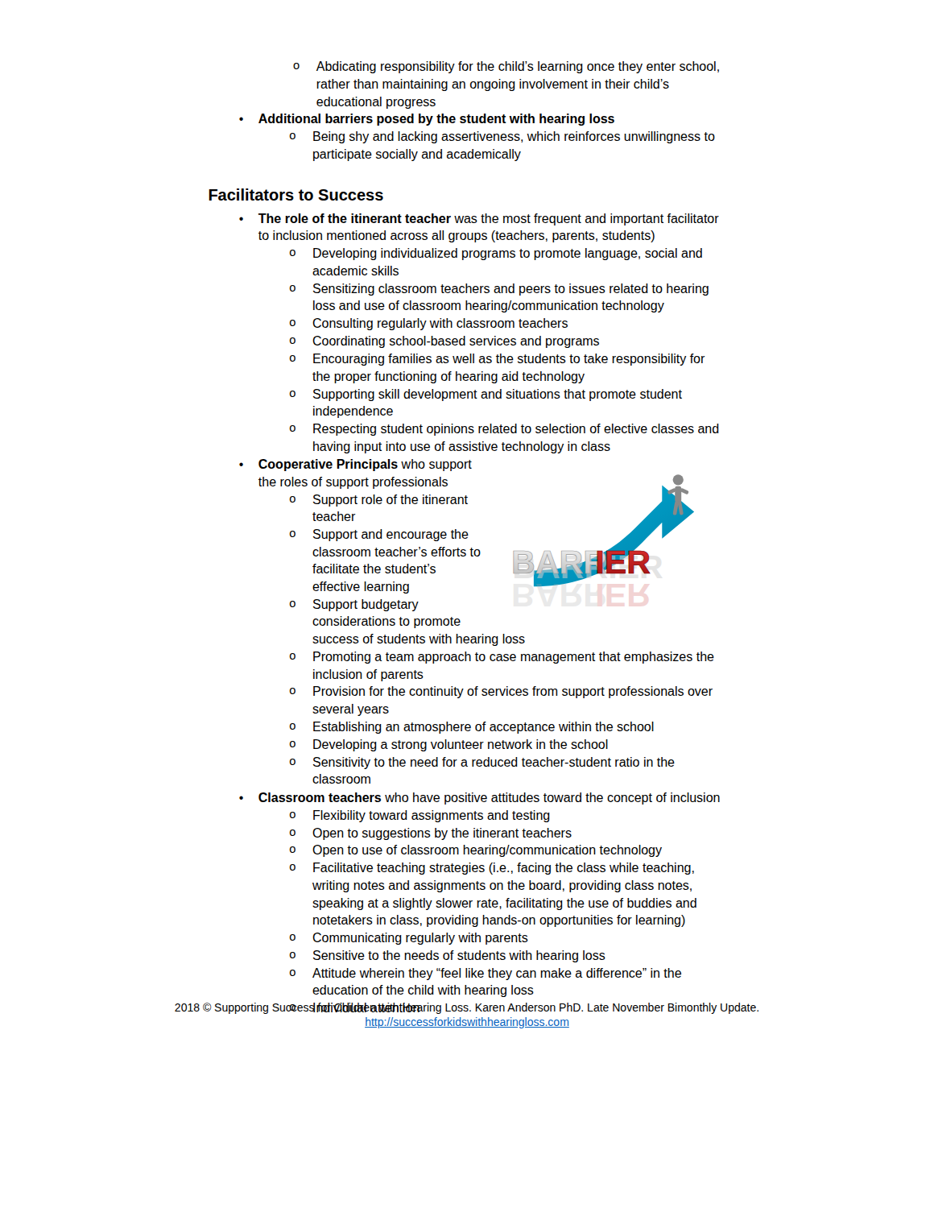Abdicating responsibility for the child’s learning once they enter school, rather than maintaining an ongoing involvement in their child’s educational progress
Additional barriers posed by the student with hearing loss
Being shy and lacking assertiveness, which reinforces unwillingness to participate socially and academically
Facilitators to Success
The role of the itinerant teacher was the most frequent and important facilitator to inclusion mentioned across all groups (teachers, parents, students)
Developing individualized programs to promote language, social and academic skills
Sensitizing classroom teachers and peers to issues related to hearing loss and use of classroom hearing/communication technology
Consulting regularly with classroom teachers
Coordinating school-based services and programs
Encouraging families as well as the students to take responsibility for the proper functioning of hearing aid technology
Supporting skill development and situations that promote student independence
Respecting student opinions related to selection of elective classes and having input into use of assistive technology in class
Cooperative Principals who support the roles of support professionals
Support role of the itinerant teacher
Support and encourage the classroom teacher’s efforts to facilitate the student’s effective learning
Support budgetary considerations to promote success of students with hearing loss
Promoting a team approach to case management that emphasizes the inclusion of parents
Provision for the continuity of services from support professionals over several years
Establishing an atmosphere of acceptance within the school
Developing a strong volunteer network in the school
Sensitivity to the need for a reduced teacher-student ratio in the classroom
Classroom teachers who have positive attitudes toward the concept of inclusion
Flexibility toward assignments and testing
Open to suggestions by the itinerant teachers
Open to use of classroom hearing/communication technology
Facilitative teaching strategies (i.e., facing the class while teaching, writing notes and assignments on the board, providing class notes, speaking at a slightly slower rate, facilitating the use of buddies and notetakers in class, providing hands-on opportunities for learning)
Communicating regularly with parents
Sensitive to the needs of students with hearing loss
Attitude wherein they “feel like they can make a difference” in the education of the child with hearing loss
Individual attention
2018 © Supporting Success for Children with Hearing Loss. Karen Anderson PhD. Late November Bimonthly Update.
http://successforkidswithhearingloss.com